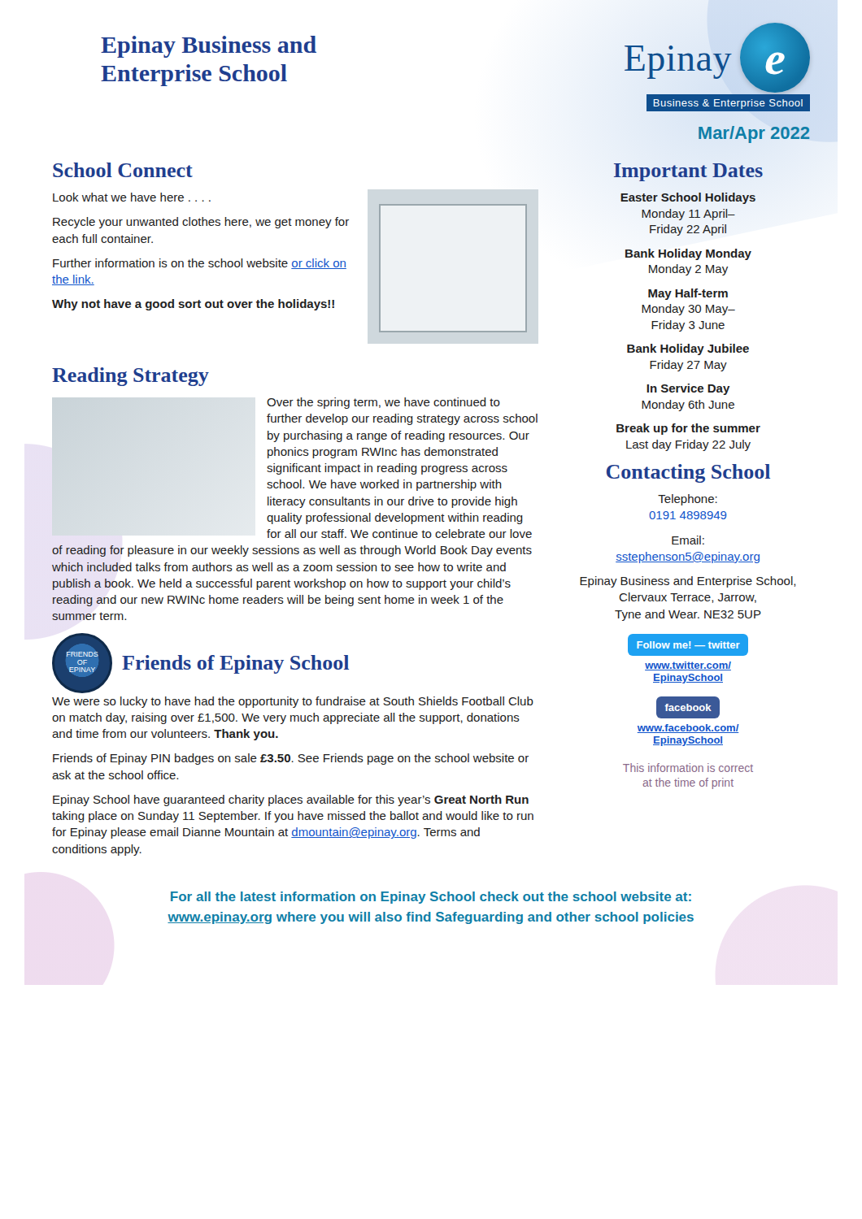Epinay Business and
Enterprise School
Epinay e
Business & Enterprise School
Mar/Apr 2022
School Connect
Look what we have here . . . .
Recycle your unwanted clothes here, we get money for each full container.
Further information is on the school website or click on the link.
Why not have a good sort out over the holidays!!
Reading Strategy
Over the spring term, we have continued to further develop our reading strategy across school by purchasing a range of reading resources. Our phonics program RWInc has demonstrated significant impact in reading progress across school. We have worked in partnership with literacy consultants in our drive to provide high quality professional development within reading for all our staff. We continue to celebrate our love of reading for pleasure in our weekly sessions as well as through World Book Day events which included talks from authors as well as a zoom session to see how to write and publish a book. We held a successful parent workshop on how to support your child’s reading and our new RWINc home readers will be being sent home in week 1 of the summer term.
FRIENDS
OF
EPINAY
Friends of Epinay School
We were so lucky to have had the opportunity to fundraise at South Shields Football Club on match day, raising over £1,500. We very much appreciate all the support, donations and time from our volunteers. Thank you.
Friends of Epinay PIN badges on sale £3.50. See Friends page on the school website or ask at the school office.
Epinay School have guaranteed charity places available for this year’s Great North Run taking place on Sunday 11 September. If you have missed the ballot and would like to run for Epinay please email Dianne Mountain at dmountain@epinay.org. Terms and conditions apply.
Important Dates
Easter School Holidays
Monday 11 April–
Friday 22 April
Bank Holiday Monday
Monday 2 May
May Half-term
Monday 30 May–
Friday 3 June
Bank Holiday Jubilee
Friday 27 May
In Service Day
Monday 6th June
Break up for the summer
Last day Friday 22 July
Contacting School
Telephone:
0191 4898949
Email:
sstephenson5@epinay.org
Epinay Business and Enterprise School,
Clervaux Terrace, Jarrow,
Tyne and Wear. NE32 5UP
Follow me! — twitter
www.twitter.com/
EpinaySchool
facebook
www.facebook.com/
EpinaySchool
This information is correct
at the time of print
For all the latest information on Epinay School check out the school website at:
www.epinay.org where you will also find Safeguarding and other school policies